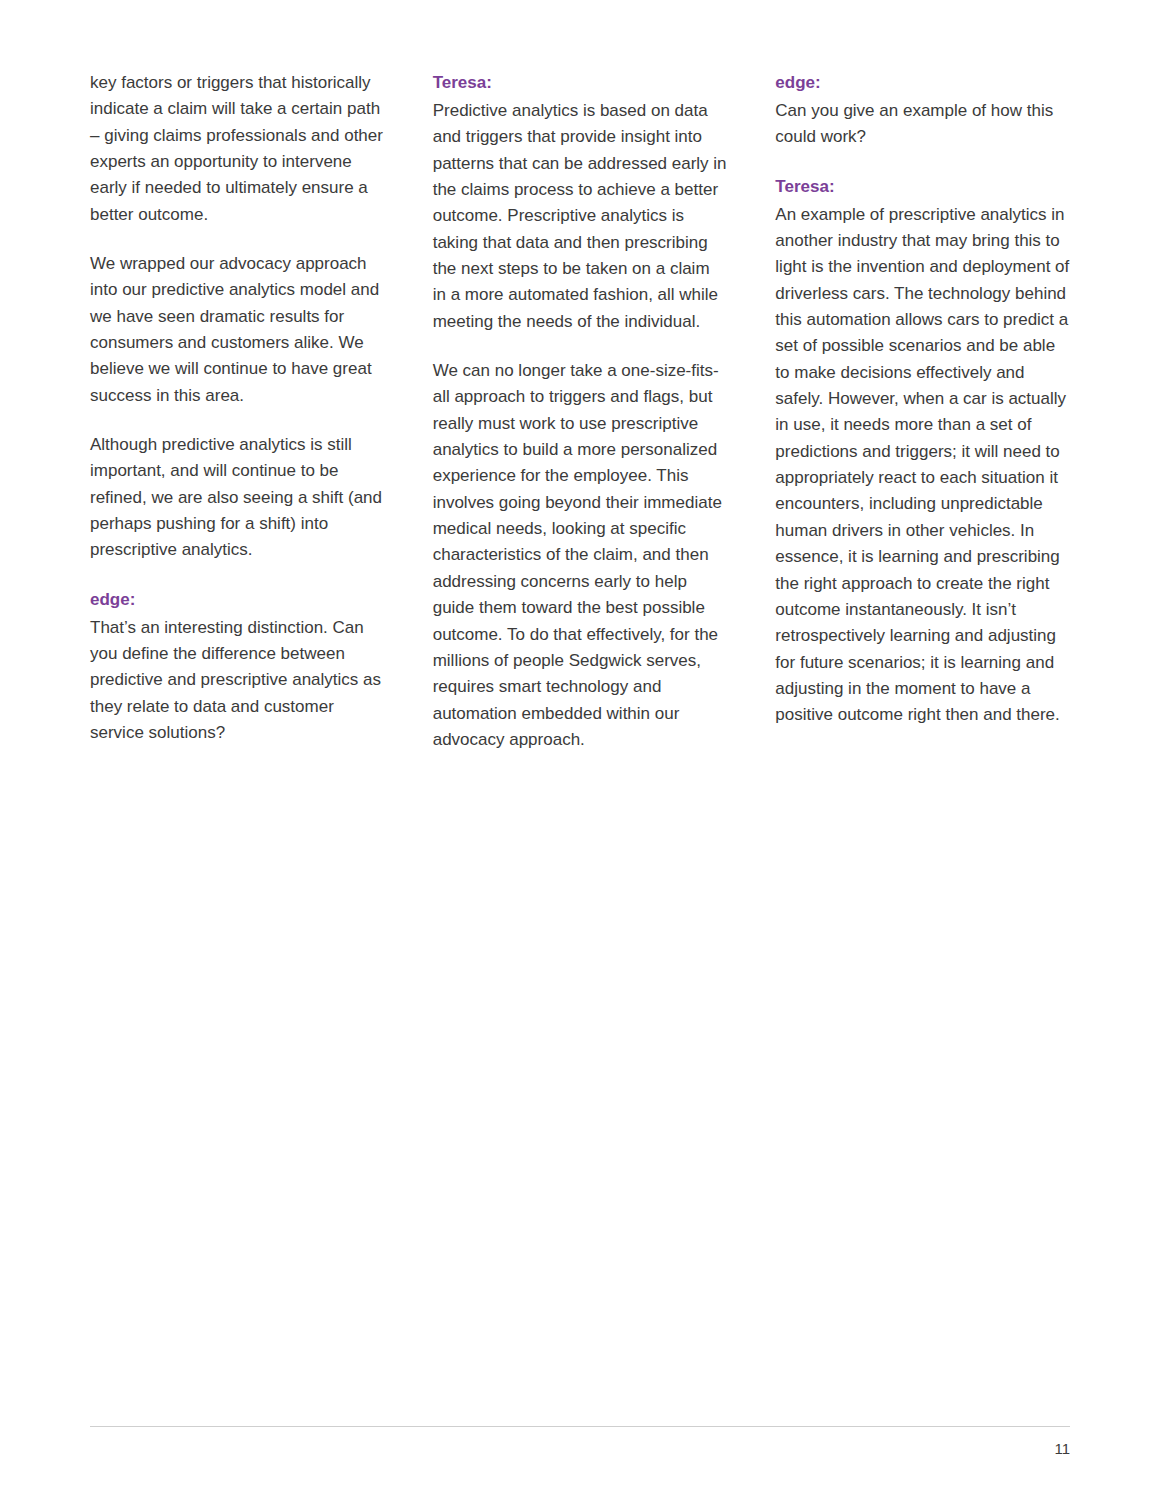key factors or triggers that historically indicate a claim will take a certain path – giving claims professionals and other experts an opportunity to intervene early if needed to ultimately ensure a better outcome.
We wrapped our advocacy approach into our predictive analytics model and we have seen dramatic results for consumers and customers alike. We believe we will continue to have great success in this area.
Although predictive analytics is still important, and will continue to be refined, we are also seeing a shift (and perhaps pushing for a shift) into prescriptive analytics.
edge:
That’s an interesting distinction. Can you define the difference between predictive and prescriptive analytics as they relate to data and customer service solutions?
Teresa:
Predictive analytics is based on data and triggers that provide insight into patterns that can be addressed early in the claims process to achieve a better outcome. Prescriptive analytics is taking that data and then prescribing the next steps to be taken on a claim in a more automated fashion, all while meeting the needs of the individual.
We can no longer take a one-size-fits-all approach to triggers and flags, but really must work to use prescriptive analytics to build a more personalized experience for the employee. This involves going beyond their immediate medical needs, looking at specific characteristics of the claim, and then addressing concerns early to help guide them toward the best possible outcome. To do that effectively, for the millions of people Sedgwick serves, requires smart technology and automation embedded within our advocacy approach.
edge:
Can you give an example of how this could work?
Teresa:
An example of prescriptive analytics in another industry that may bring this to light is the invention and deployment of driverless cars. The technology behind this automation allows cars to predict a set of possible scenarios and be able to make decisions effectively and safely. However, when a car is actually in use, it needs more than a set of predictions and triggers; it will need to appropriately react to each situation it encounters, including unpredictable human drivers in other vehicles. In essence, it is learning and prescribing the right approach to create the right outcome instantaneously. It isn’t retrospectively learning and adjusting for future scenarios; it is learning and adjusting in the moment to have a positive outcome right then and there.
11